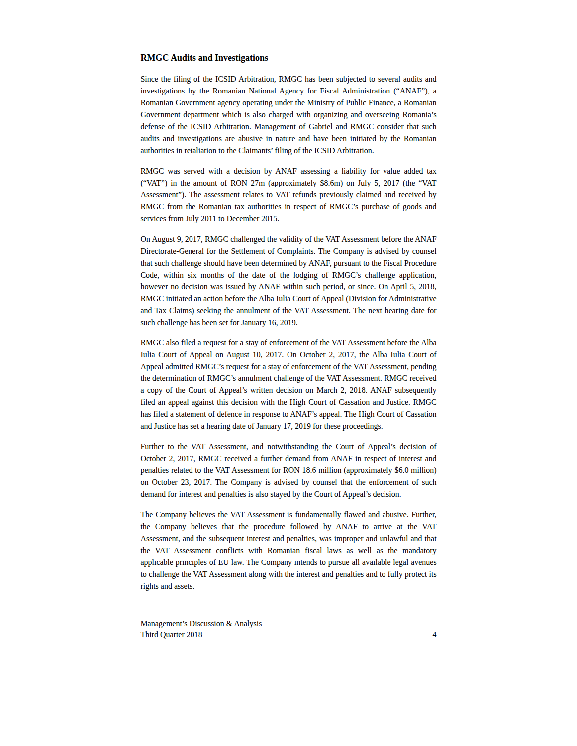RMGC Audits and Investigations
Since the filing of the ICSID Arbitration, RMGC has been subjected to several audits and investigations by the Romanian National Agency for Fiscal Administration (“ANAF”), a Romanian Government agency operating under the Ministry of Public Finance, a Romanian Government department which is also charged with organizing and overseeing Romania’s defense of the ICSID Arbitration. Management of Gabriel and RMGC consider that such audits and investigations are abusive in nature and have been initiated by the Romanian authorities in retaliation to the Claimants’ filing of the ICSID Arbitration.
RMGC was served with a decision by ANAF assessing a liability for value added tax (“VAT”) in the amount of RON 27m (approximately $8.6m) on July 5, 2017 (the “VAT Assessment”). The assessment relates to VAT refunds previously claimed and received by RMGC from the Romanian tax authorities in respect of RMGC’s purchase of goods and services from July 2011 to December 2015.
On August 9, 2017, RMGC challenged the validity of the VAT Assessment before the ANAF Directorate-General for the Settlement of Complaints. The Company is advised by counsel that such challenge should have been determined by ANAF, pursuant to the Fiscal Procedure Code, within six months of the date of the lodging of RMGC’s challenge application, however no decision was issued by ANAF within such period, or since. On April 5, 2018, RMGC initiated an action before the Alba Iulia Court of Appeal (Division for Administrative and Tax Claims) seeking the annulment of the VAT Assessment. The next hearing date for such challenge has been set for January 16, 2019.
RMGC also filed a request for a stay of enforcement of the VAT Assessment before the Alba Iulia Court of Appeal on August 10, 2017. On October 2, 2017, the Alba Iulia Court of Appeal admitted RMGC’s request for a stay of enforcement of the VAT Assessment, pending the determination of RMGC’s annulment challenge of the VAT Assessment. RMGC received a copy of the Court of Appeal’s written decision on March 2, 2018. ANAF subsequently filed an appeal against this decision with the High Court of Cassation and Justice. RMGC has filed a statement of defence in response to ANAF’s appeal. The High Court of Cassation and Justice has set a hearing date of January 17, 2019 for these proceedings.
Further to the VAT Assessment, and notwithstanding the Court of Appeal’s decision of October 2, 2017, RMGC received a further demand from ANAF in respect of interest and penalties related to the VAT Assessment for RON 18.6 million (approximately $6.0 million) on October 23, 2017. The Company is advised by counsel that the enforcement of such demand for interest and penalties is also stayed by the Court of Appeal’s decision.
The Company believes the VAT Assessment is fundamentally flawed and abusive. Further, the Company believes that the procedure followed by ANAF to arrive at the VAT Assessment, and the subsequent interest and penalties, was improper and unlawful and that the VAT Assessment conflicts with Romanian fiscal laws as well as the mandatory applicable principles of EU law. The Company intends to pursue all available legal avenues to challenge the VAT Assessment along with the interest and penalties and to fully protect its rights and assets.
Management’s Discussion & Analysis
Third Quarter 2018
4